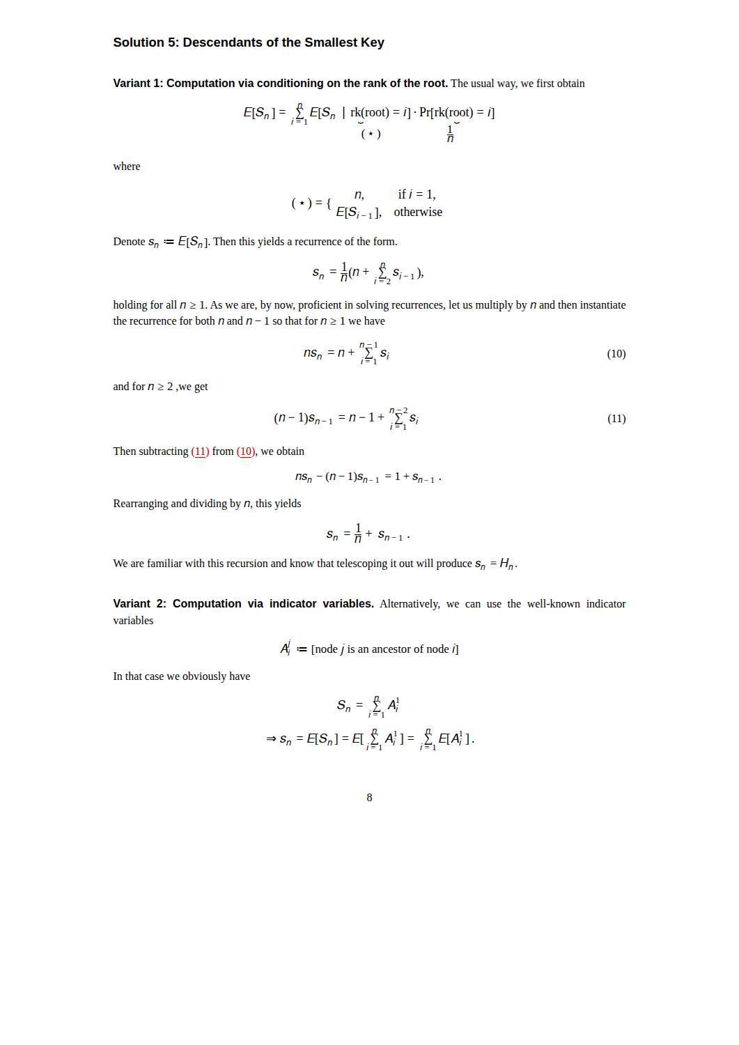Solution 5: Descendants of the Smallest Key
Variant 1: Computation via conditioning on the rank of the root. The usual way, we first obtain
E[Sn] = ∑ i=1 n E[Sn ∣rk(root)=i] ⏟ ⋅ Pr[rk(root)=i] ⏟
E[Sn]= ∑i=1n (⋆) 1n
where
(⋆)= { n, if i=1, E[Si−1], otherwise
Denote sn≔E[Sn] . Then this yields a recurrence of the form.
sn= 1n ( n+ ∑ i=2 n si−1 ) ,
holding for all n≥1. As we are, by now, proficient in solving recurrences, let us multiply by n and then instantiate the recurrence for both n and n−1 so that for n≥1 we have
nsn=n+ ∑ i=1 n−1 si
(10)
and for n≥2 ,we get
(n−1) sn−1 =n−1+ ∑ i=1 n−2 si
(11)
Then subtracting (11) from (10), we obtain
nsn − (n−1) sn−1 =1+ sn−1 .
Rearranging and dividing by n, this yields
sn= 1n + sn−1 .
We are familiar with this recursion and know that telescoping it out will produce sn=Hn.
Variant 2: Computation via indicator variables. Alternatively, we can use the well-known indicator variables
Aij ≔ [node j is an ancestor of node i]
In that case we obviously have
Sn= ∑ i=1 n Ai1
⇒ sn= E[Sn] = E [ ∑ i=1 n Ai1 ] = ∑ i=1 n E [ Ai1 ] .
8